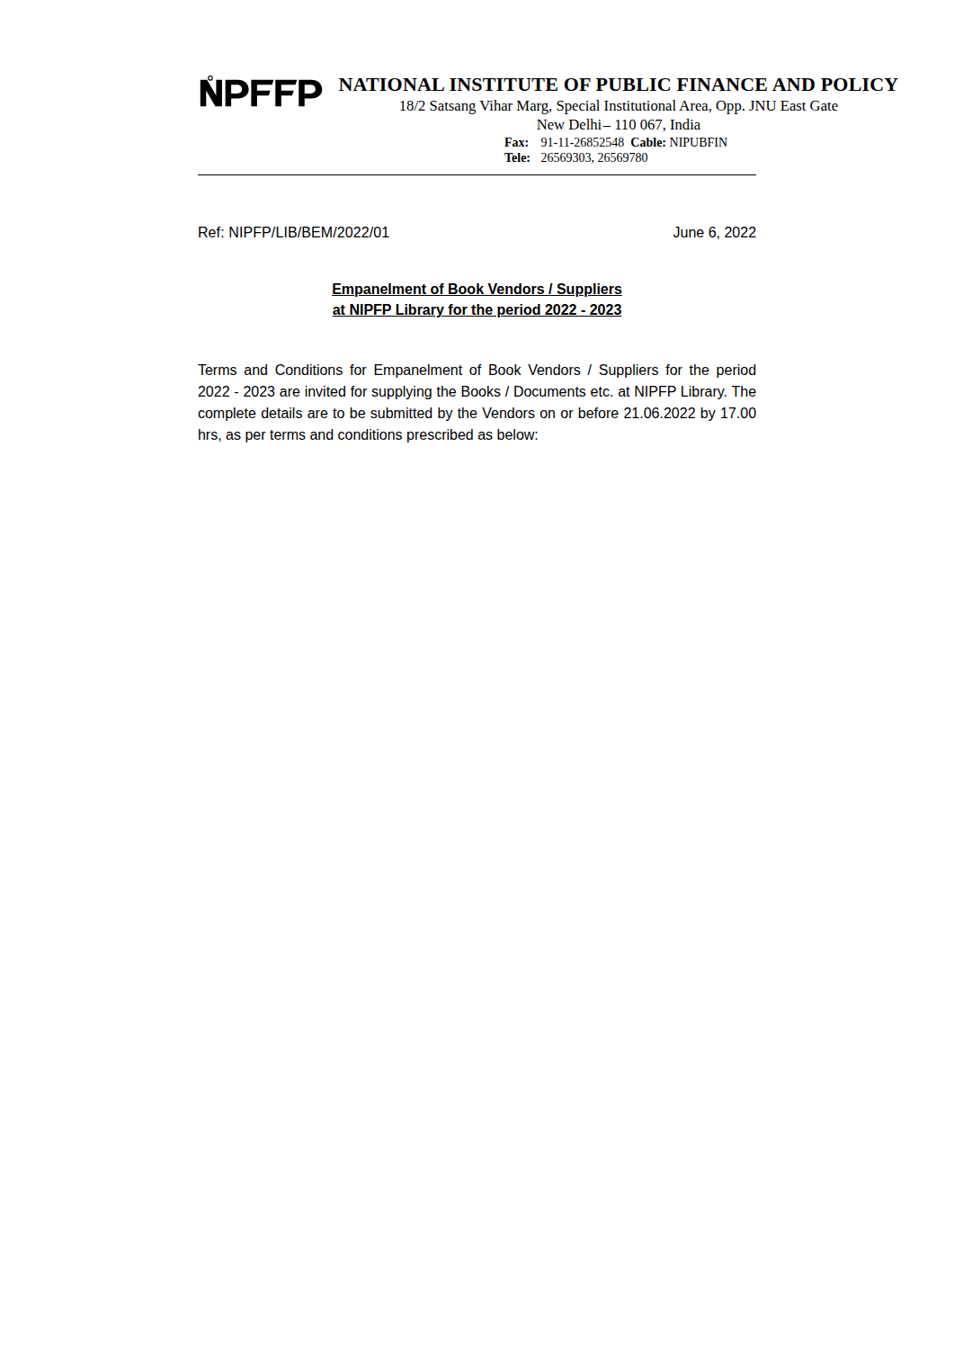NATIONAL INSTITUTE OF PUBLIC FINANCE AND POLICY
18/2 Satsang Vihar Marg, Special Institutional Area, Opp. JNU East Gate
New Delhi – 110 067, India
| Fax: | 91-11-26852548 Cable: NIPUBFIN |
| Tele: | 26569303, 26569780 |
Ref: NIPFP/LIB/BEM/2022/01
June 6, 2022
Empanelment of Book Vendors / Suppliers
at NIPFP Library for the period 2022 - 2023
Terms and Conditions for Empanelment of Book Vendors / Suppliers for the period 2022 - 2023 are invited for supplying the Books / Documents etc. at NIPFP Library. The complete details are to be submitted by the Vendors on or before 21.06.2022 by 17.00 hrs, as per terms and conditions prescribed as below: